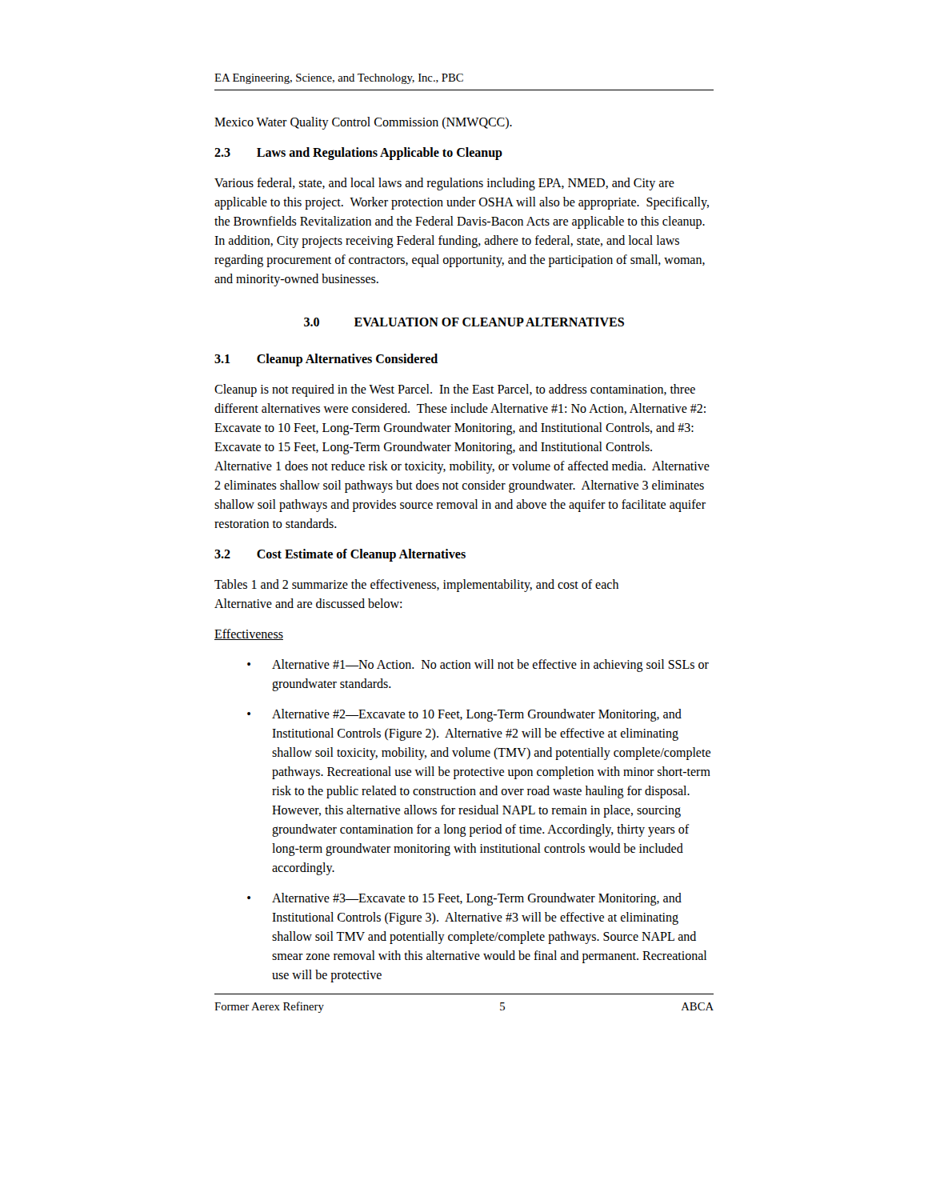EA Engineering, Science, and Technology, Inc., PBC
Mexico Water Quality Control Commission (NMWQCC).
2.3 Laws and Regulations Applicable to Cleanup
Various federal, state, and local laws and regulations including EPA, NMED, and City are applicable to this project. Worker protection under OSHA will also be appropriate. Specifically, the Brownfields Revitalization and the Federal Davis-Bacon Acts are applicable to this cleanup. In addition, City projects receiving Federal funding, adhere to federal, state, and local laws regarding procurement of contractors, equal opportunity, and the participation of small, woman, and minority-owned businesses.
3.0 EVALUATION OF CLEANUP ALTERNATIVES
3.1 Cleanup Alternatives Considered
Cleanup is not required in the West Parcel. In the East Parcel, to address contamination, three different alternatives were considered. These include Alternative #1: No Action, Alternative #2: Excavate to 10 Feet, Long-Term Groundwater Monitoring, and Institutional Controls, and #3: Excavate to 15 Feet, Long-Term Groundwater Monitoring, and Institutional Controls. Alternative 1 does not reduce risk or toxicity, mobility, or volume of affected media. Alternative 2 eliminates shallow soil pathways but does not consider groundwater. Alternative 3 eliminates shallow soil pathways and provides source removal in and above the aquifer to facilitate aquifer restoration to standards.
3.2 Cost Estimate of Cleanup Alternatives
Tables 1 and 2 summarize the effectiveness, implementability, and cost of each
Alternative and are discussed below:
Effectiveness
Alternative #1—No Action. No action will not be effective in achieving soil SSLs or groundwater standards.
Alternative #2—Excavate to 10 Feet, Long-Term Groundwater Monitoring, and Institutional Controls (Figure 2). Alternative #2 will be effective at eliminating shallow soil toxicity, mobility, and volume (TMV) and potentially complete/complete pathways. Recreational use will be protective upon completion with minor short-term risk to the public related to construction and over road waste hauling for disposal. However, this alternative allows for residual NAPL to remain in place, sourcing groundwater contamination for a long period of time. Accordingly, thirty years of long-term groundwater monitoring with institutional controls would be included accordingly.
Alternative #3—Excavate to 15 Feet, Long-Term Groundwater Monitoring, and Institutional Controls (Figure 3). Alternative #3 will be effective at eliminating shallow soil TMV and potentially complete/complete pathways. Source NAPL and smear zone removal with this alternative would be final and permanent. Recreational use will be protective
Former Aerex Refinery 5 ABCA